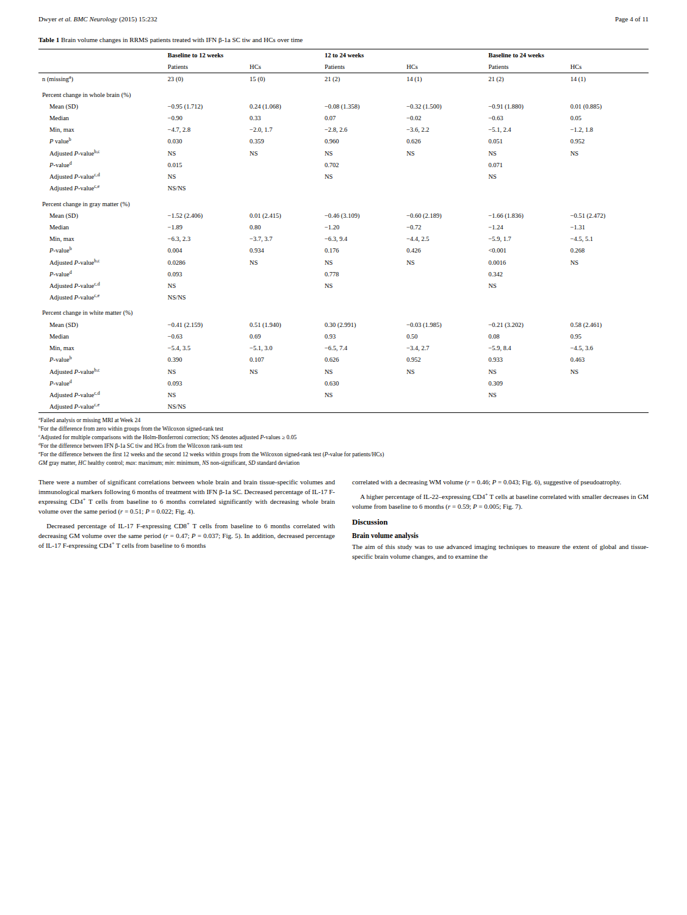Dwyer et al. BMC Neurology (2015) 15:232
Page 4 of 11
Table 1 Brain volume changes in RRMS patients treated with IFN β-1a SC tiw and HCs over time
| | Baseline to 12 weeks | 12 to 24 weeks | Baseline to 24 weeks |
| --- | --- | --- | --- |
| | Patients | HCs | Patients | HCs | Patients | HCs |
| n (missing a ) | 23 (0) | 15 (0) | 21 (2) | 14 (1) | 21 (2) | 14 (1) |
| Percent change in whole brain (%) |
| Mean (SD) | −0.95 (1.712) | 0.24 (1.068) | −0.08 (1.358) | −0.32 (1.500) | −0.91 (1.880) | 0.01 (0.885) |
| Median | −0.90 | 0.33 | 0.07 | −0.02 | −0.63 | 0.05 |
| Min, max | −4.7, 2.8 | −2.0, 1.7 | −2.8, 2.6 | −3.6, 2.2 | −5.1, 2.4 | −1.2, 1.8 |
| P value b | 0.030 | 0.359 | 0.960 | 0.626 | 0.051 | 0.952 |
| Adjusted P -value b,c | NS | NS | NS | NS | NS | NS |
| P -value d | 0.015 | 0.702 | 0.071 |
| Adjusted P -value c,d | NS | NS | NS |
| Adjusted P -value c,e | NS/NS |
| Percent change in gray matter (%) |
| Mean (SD) | −1.52 (2.406) | 0.01 (2.415) | −0.46 (3.109) | −0.60 (2.189) | −1.66 (1.836) | −0.51 (2.472) |
| Median | −1.89 | 0.80 | −1.20 | −0.72 | −1.24 | −1.31 |
| Min, max | −6.3, 2.3 | −3.7, 3.7 | −6.3, 9.4 | −4.4, 2.5 | −5.9, 1.7 | −4.5, 5.1 |
| P -value b | 0.004 | 0.934 | 0.176 | 0.426 | <0.001 | 0.268 |
| Adjusted P -value b,c | 0.0286 | NS | NS | NS | 0.0016 | NS |
| P -value d | 0.093 | 0.778 | 0.342 |
| Adjusted P -value c,d | NS | NS | NS |
| Adjusted P -value c,e | NS/NS |
| Percent change in white matter (%) |
| Mean (SD) | −0.41 (2.159) | 0.51 (1.940) | 0.30 (2.991) | −0.03 (1.985) | −0.21 (3.202) | 0.58 (2.461) |
| Median | −0.63 | 0.69 | 0.93 | 0.50 | 0.08 | 0.95 |
| Min, max | −5.4, 3.5 | −5.1, 3.0 | −6.5, 7.4 | −3.4, 2.7 | −5.9, 8.4 | −4.5, 3.6 |
| P -value b | 0.390 | 0.107 | 0.626 | 0.952 | 0.933 | 0.463 |
| Adjusted P -value b,c | NS | NS | NS | NS | NS | NS |
| P -value d | 0.093 | 0.630 | 0.309 |
| Adjusted P -value c,d | NS | NS | NS |
| Adjusted P -value c,e | NS/NS |
aFailed analysis or missing MRI at Week 24
bFor the difference from zero within groups from the Wilcoxon signed-rank test
cAdjusted for multiple comparisons with the Holm-Bonferroni correction; NS denotes adjusted P-values ≥ 0.05
dFor the difference between IFN β-1a SC tiw and HCs from the Wilcoxon rank-sum test
eFor the difference between the first 12 weeks and the second 12 weeks within groups from the Wilcoxon signed-rank test (P-value for patients/HCs)
GM gray matter, HC healthy control; max: maximum; min: minimum, NS non-significant, SD standard deviation
There were a number of significant correlations between whole brain and brain tissue-specific volumes and immunological markers following 6 months of treatment with IFN β-1a SC. Decreased percentage of IL-17 F-expressing CD4+ T cells from baseline to 6 months correlated significantly with decreasing whole brain volume over the same period (r = 0.51; P = 0.022; Fig. 4).
Decreased percentage of IL-17 F-expressing CD8+ T cells from baseline to 6 months correlated with decreasing GM volume over the same period (r = 0.47; P = 0.037; Fig. 5). In addition, decreased percentage of IL-17 F-expressing CD4+ T cells from baseline to 6 months
correlated with a decreasing WM volume (r = 0.46; P = 0.043; Fig. 6), suggestive of pseudoatrophy.
A higher percentage of IL-22–expressing CD4+ T cells at baseline correlated with smaller decreases in GM volume from baseline to 6 months (r = 0.59; P = 0.005; Fig. 7).
Discussion
Brain volume analysis
The aim of this study was to use advanced imaging techniques to measure the extent of global and tissue-specific brain volume changes, and to examine the